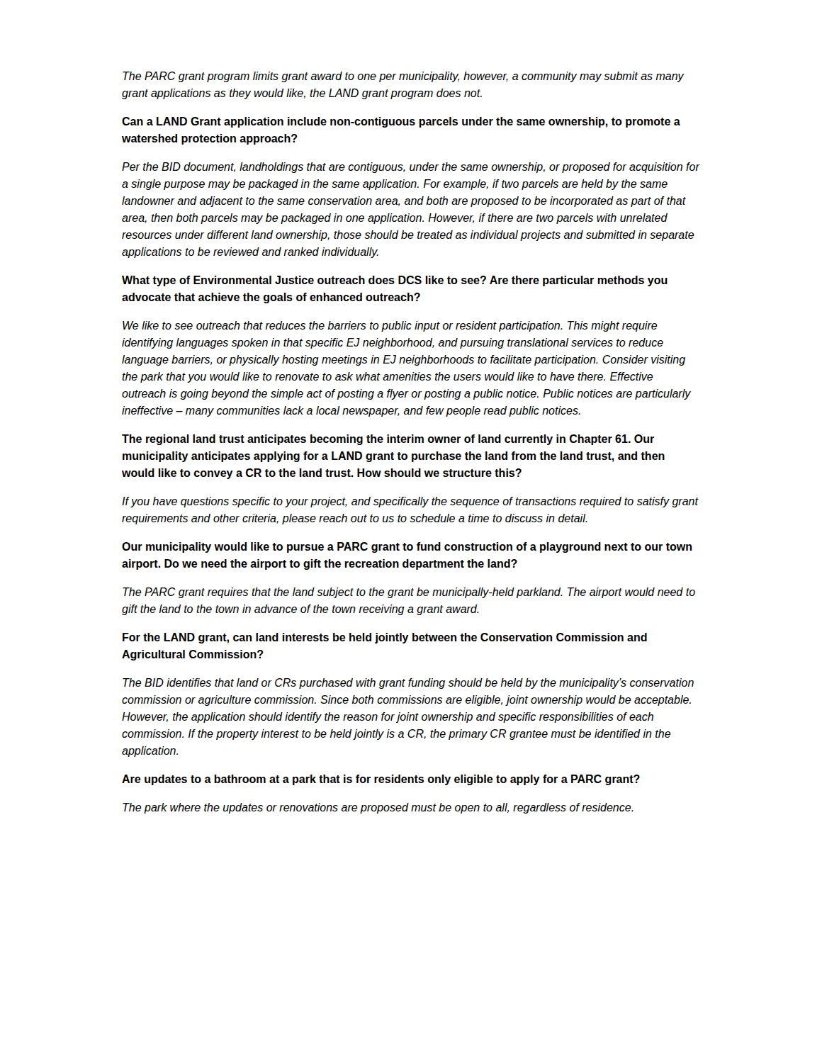The PARC grant program limits grant award to one per municipality, however, a community may submit as many grant applications as they would like, the LAND grant program does not.
Can a LAND Grant application include non-contiguous parcels under the same ownership, to promote a watershed protection approach?
Per the BID document, landholdings that are contiguous, under the same ownership, or proposed for acquisition for a single purpose may be packaged in the same application. For example, if two parcels are held by the same landowner and adjacent to the same conservation area, and both are proposed to be incorporated as part of that area, then both parcels may be packaged in one application. However, if there are two parcels with unrelated resources under different land ownership, those should be treated as individual projects and submitted in separate applications to be reviewed and ranked individually.
What type of Environmental Justice outreach does DCS like to see? Are there particular methods you advocate that achieve the goals of enhanced outreach?
We like to see outreach that reduces the barriers to public input or resident participation. This might require identifying languages spoken in that specific EJ neighborhood, and pursuing translational services to reduce language barriers, or physically hosting meetings in EJ neighborhoods to facilitate participation. Consider visiting the park that you would like to renovate to ask what amenities the users would like to have there. Effective outreach is going beyond the simple act of posting a flyer or posting a public notice. Public notices are particularly ineffective – many communities lack a local newspaper, and few people read public notices.
The regional land trust anticipates becoming the interim owner of land currently in Chapter 61. Our municipality anticipates applying for a LAND grant to purchase the land from the land trust, and then would like to convey a CR to the land trust. How should we structure this?
If you have questions specific to your project, and specifically the sequence of transactions required to satisfy grant requirements and other criteria, please reach out to us to schedule a time to discuss in detail.
Our municipality would like to pursue a PARC grant to fund construction of a playground next to our town airport. Do we need the airport to gift the recreation department the land?
The PARC grant requires that the land subject to the grant be municipally-held parkland. The airport would need to gift the land to the town in advance of the town receiving a grant award.
For the LAND grant, can land interests be held jointly between the Conservation Commission and Agricultural Commission?
The BID identifies that land or CRs purchased with grant funding should be held by the municipality’s conservation commission or agriculture commission. Since both commissions are eligible, joint ownership would be acceptable. However, the application should identify the reason for joint ownership and specific responsibilities of each commission. If the property interest to be held jointly is a CR, the primary CR grantee must be identified in the application.
Are updates to a bathroom at a park that is for residents only eligible to apply for a PARC grant?
The park where the updates or renovations are proposed must be open to all, regardless of residence.